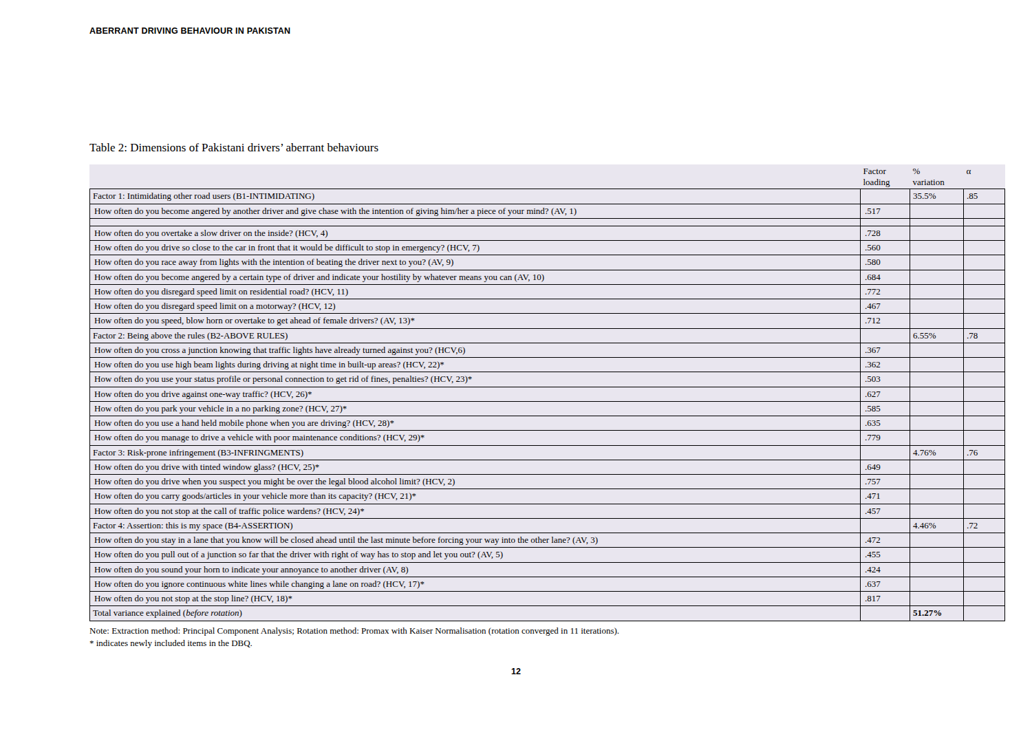ABERRANT DRIVING BEHAVIOUR IN PAKISTAN
Table 2: Dimensions of Pakistani drivers’ aberrant behaviours
| | Factor loading | % variation | α |
| Factor 1: Intimidating other road users (B1-INTIMIDATING) | | 35.5% | .85 |
| How often do you become angered by another driver and give chase with the intention of giving him/her a piece of your mind? (AV, 1) | .517 | | |
| How often do you overtake a slow driver on the inside? (HCV, 4) | .728 | | |
| How often do you drive so close to the car in front that it would be difficult to stop in emergency? (HCV, 7) | .560 | | |
| How often do you race away from lights with the intention of beating the driver next to you? (AV, 9) | .580 | | |
| How often do you become angered by a certain type of driver and indicate your hostility by whatever means you can (AV, 10) | .684 | | |
| How often do you disregard speed limit on residential road? (HCV, 11) | .772 | | |
| How often do you disregard speed limit on a motorway? (HCV, 12) | .467 | | |
| How often do you speed, blow horn or overtake to get ahead of female drivers? (AV, 13)* | .712 | | |
| Factor 2: Being above the rules (B2-ABOVE RULES) | | 6.55% | .78 |
| How often do you cross a junction knowing that traffic lights have already turned against you? (HCV,6) | .367 | | |
| How often do you use high beam lights during driving at night time in built-up areas? (HCV, 22)* | .362 | | |
| How often do you use your status profile or personal connection to get rid of fines, penalties? (HCV, 23)* | .503 | | |
| How often do you drive against one-way traffic? (HCV, 26)* | .627 | | |
| How often do you park your vehicle in a no parking zone? (HCV, 27)* | .585 | | |
| How often do you use a hand held mobile phone when you are driving? (HCV, 28)* | .635 | | |
| How often do you manage to drive a vehicle with poor maintenance conditions? (HCV, 29)* | .779 | | |
| Factor 3: Risk-prone infringement (B3-INFRINGMENTS) | | 4.76% | .76 |
| How often do you drive with tinted window glass? (HCV, 25)* | .649 | | |
| How often do you drive when you suspect you might be over the legal blood alcohol limit? (HCV, 2) | .757 | | |
| How often do you carry goods/articles in your vehicle more than its capacity? (HCV, 21)* | .471 | | |
| How often do you not stop at the call of traffic police wardens? (HCV, 24)* | .457 | | |
| Factor 4: Assertion: this is my space (B4-ASSERTION) | | 4.46% | .72 |
| How often do you stay in a lane that you know will be closed ahead until the last minute before forcing your way into the other lane? (AV, 3) | .472 | | |
| How often do you pull out of a junction so far that the driver with right of way has to stop and let you out? (AV, 5) | .455 | | |
| How often do you sound your horn to indicate your annoyance to another driver (AV, 8) | .424 | | |
| How often do you ignore continuous white lines while changing a lane on road? (HCV, 17)* | .637 | | |
| How often do you not stop at the stop line? (HCV, 18)* | .817 | | |
| Total variance explained ( before rotation ) | | 51.27% | |
Note: Extraction method: Principal Component Analysis; Rotation method: Promax with Kaiser Normalisation (rotation converged in 11 iterations).
* indicates newly included items in the DBQ.
12